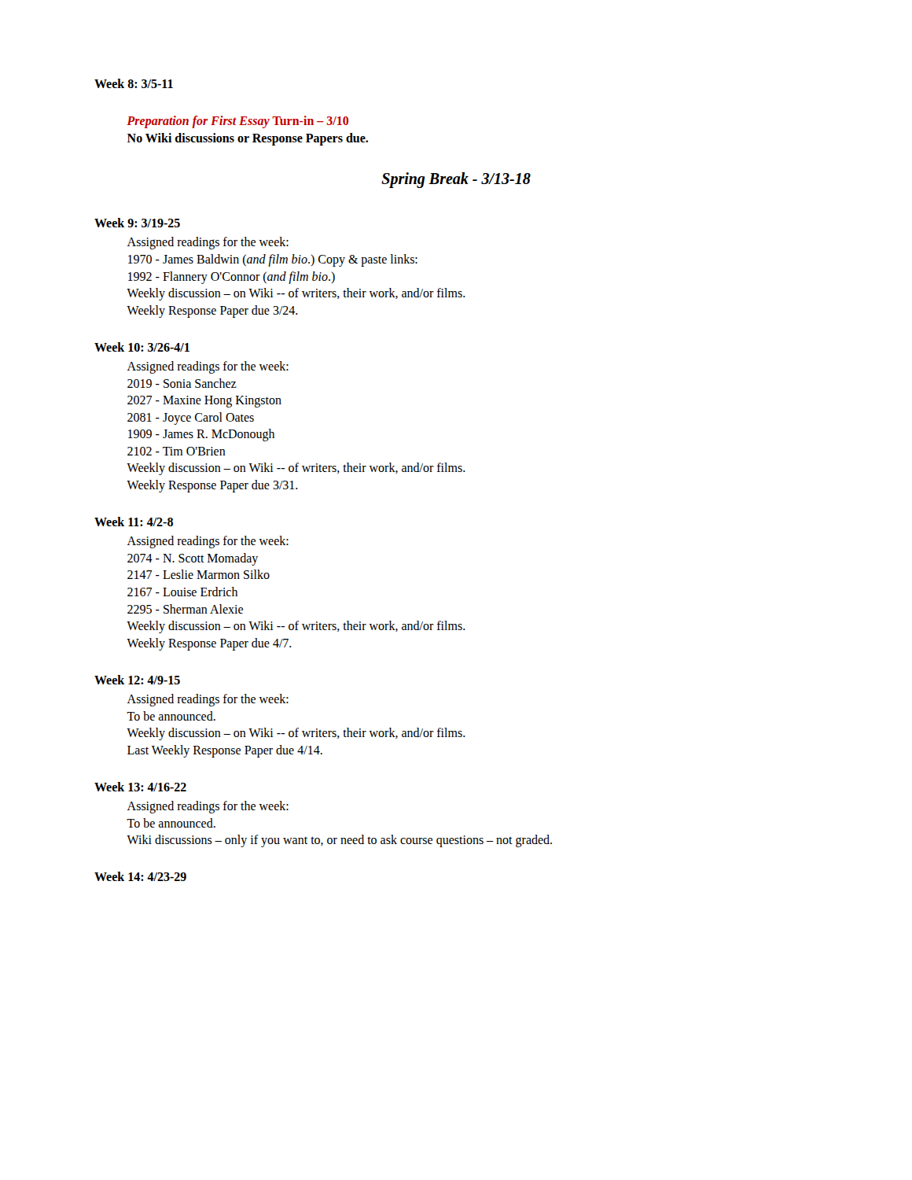Week 8: 3/5-11
Preparation for First Essay Turn-in – 3/10
No Wiki discussions or Response Papers due.
Spring Break - 3/13-18
Week 9: 3/19-25
Assigned readings for the week:
1970 - James Baldwin (and film bio.) Copy & paste links:
1992 - Flannery O'Connor (and film bio.)
Weekly discussion – on Wiki -- of writers, their work, and/or films.
Weekly Response Paper due 3/24.
Week 10: 3/26-4/1
Assigned readings for the week:
2019 - Sonia Sanchez
2027 - Maxine Hong Kingston
2081 - Joyce Carol Oates
1909 - James R. McDonough
2102 - Tim O'Brien
Weekly discussion – on Wiki -- of writers, their work, and/or films.
Weekly Response Paper due 3/31.
Week 11: 4/2-8
Assigned readings for the week:
2074 - N. Scott Momaday
2147 - Leslie Marmon Silko
2167 - Louise Erdrich
2295 - Sherman Alexie
Weekly discussion – on Wiki -- of writers, their work, and/or films.
Weekly Response Paper due 4/7.
Week 12: 4/9-15
Assigned readings for the week:
To be announced.
Weekly discussion – on Wiki -- of writers, their work, and/or films.
Last Weekly Response Paper due 4/14.
Week 13: 4/16-22
Assigned readings for the week:
To be announced.
Wiki discussions – only if you want to, or need to ask course questions – not graded.
Week 14: 4/23-29